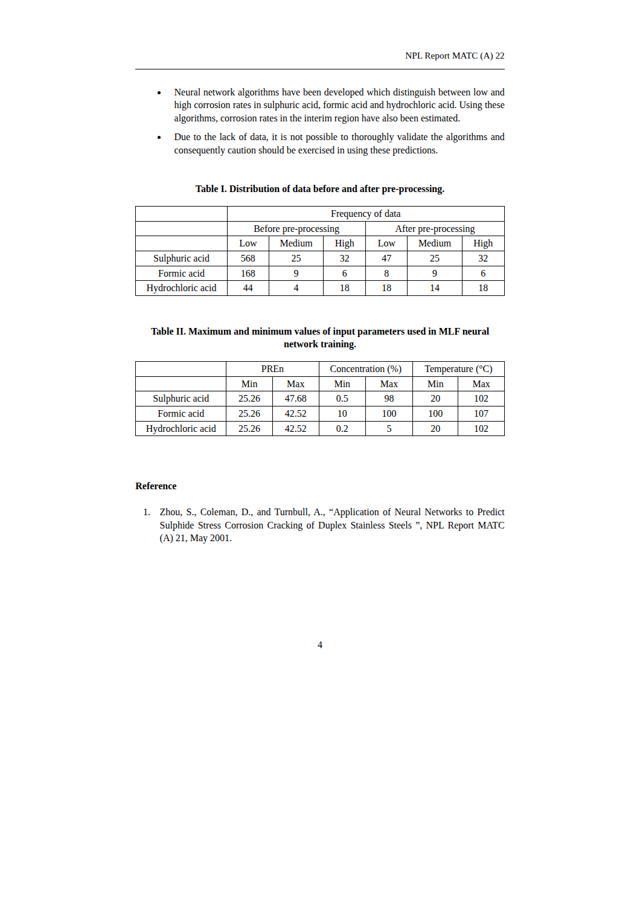NPL Report MATC (A) 22
Neural network algorithms have been developed which distinguish between low and high corrosion rates in sulphuric acid, formic acid and hydrochloric acid. Using these algorithms, corrosion rates in the interim region have also been estimated.
Due to the lack of data, it is not possible to thoroughly validate the algorithms and consequently caution should be exercised in using these predictions.
Table I. Distribution of data before and after pre-processing.
| | Frequency of data |
| | Before pre-processing | After pre-processing |
| | Low | Medium | High | Low | Medium | High |
| Sulphuric acid | 568 | 25 | 32 | 47 | 25 | 32 |
| Formic acid | 168 | 9 | 6 | 8 | 9 | 6 |
| Hydrochloric acid | 44 | 4 | 18 | 18 | 14 | 18 |
Table II. Maximum and minimum values of input parameters used in MLF neural network training.
| | PREn | Concentration (%) | Temperature (°C) |
| | Min | Max | Min | Max | Min | Max |
| Sulphuric acid | 25.26 | 47.68 | 0.5 | 98 | 20 | 102 |
| Formic acid | 25.26 | 42.52 | 10 | 100 | 100 | 107 |
| Hydrochloric acid | 25.26 | 42.52 | 0.2 | 5 | 20 | 102 |
Reference
Zhou, S., Coleman, D., and Turnbull, A., “Application of Neural Networks to Predict Sulphide Stress Corrosion Cracking of Duplex Stainless Steels ”, NPL Report MATC (A) 21, May 2001.
4